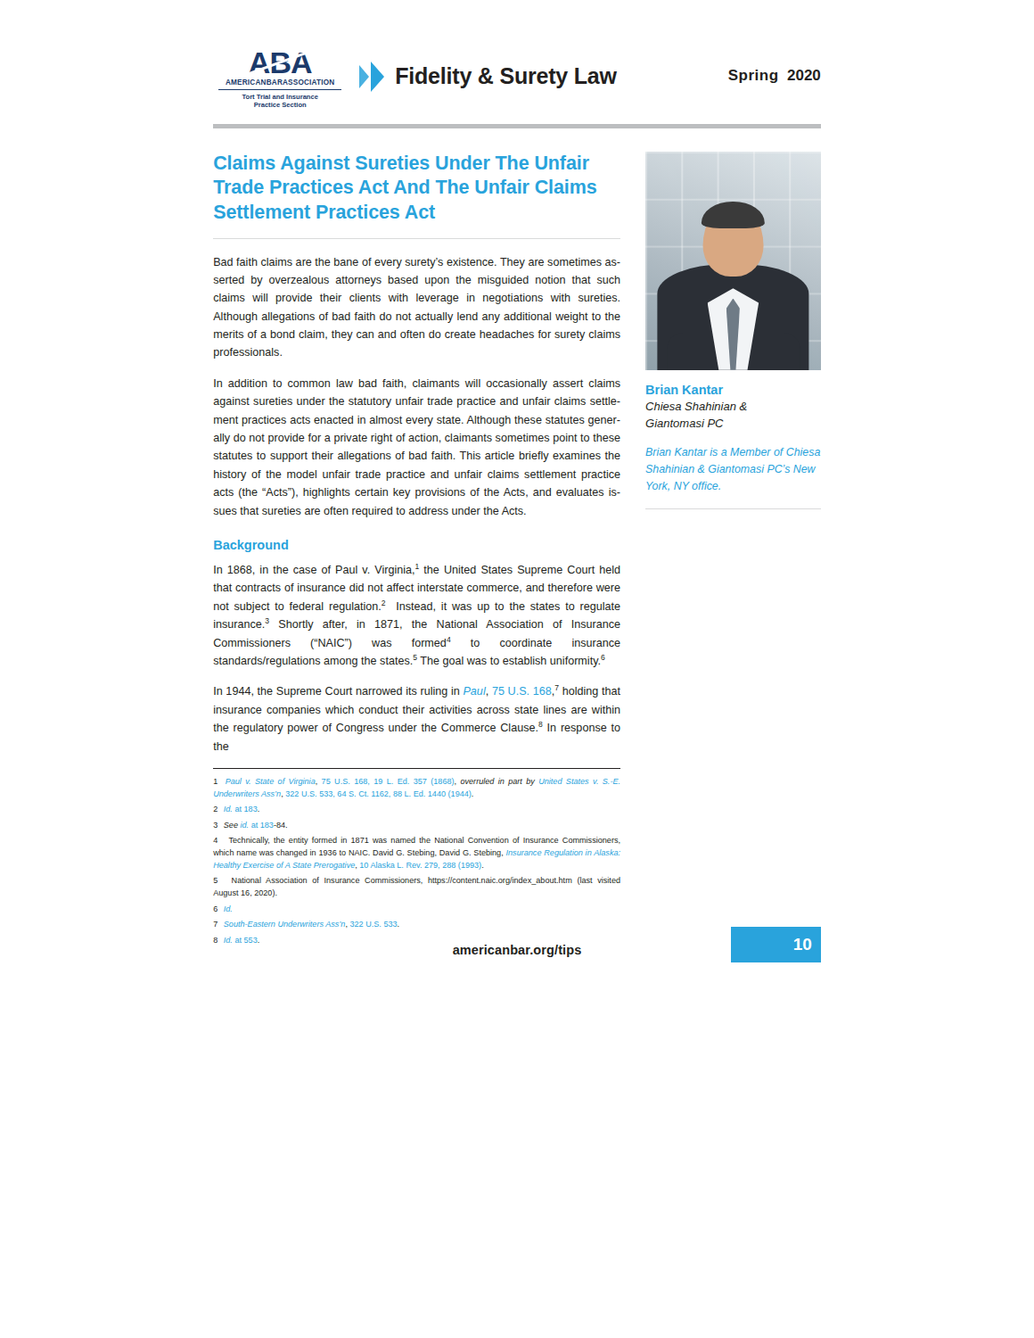ABA
AMERICANBARASSOCIATION
Tort Trial and Insurance
Practice Section
Fidelity & Surety Law
Spring 2020
Claims Against Sureties Under The Unfair Trade Practices Act And The Unfair Claims Settlement Practices Act
Bad faith claims are the bane of every surety’s existence. They are sometimes asserted by overzealous attorneys based upon the misguided notion that such claims will provide their clients with leverage in negotiations with sureties. Although allegations of bad faith do not actually lend any additional weight to the merits of a bond claim, they can and often do create headaches for surety claims professionals.
In addition to common law bad faith, claimants will occasionally assert claims against sureties under the statutory unfair trade practice and unfair claims settlement practices acts enacted in almost every state. Although these statutes generally do not provide for a private right of action, claimants sometimes point to these statutes to support their allegations of bad faith. This article briefly examines the history of the model unfair trade practice and unfair claims settlement practice acts (the “Acts”), highlights certain key provisions of the Acts, and evaluates issues that sureties are often required to address under the Acts.
Background
In 1868, in the case of Paul v. Virginia,1 the United States Supreme Court held that contracts of insurance did not affect interstate commerce, and therefore were not subject to federal regulation.2 Instead, it was up to the states to regulate insurance.3 Shortly after, in 1871, the National Association of Insurance Commissioners (“NAIC”) was formed4 to coordinate insurance standards/regulations among the states.5 The goal was to establish uniformity.6
In 1944, the Supreme Court narrowed its ruling in Paul, 75 U.S. 168,7 holding that insurance companies which conduct their activities across state lines are within the regulatory power of Congress under the Commerce Clause.8 In response to the
1 Paul v. State of Virginia, 75 U.S. 168, 19 L. Ed. 357 (1868), overruled in part by United States v. S.-E. Underwriters Ass’n, 322 U.S. 533, 64 S. Ct. 1162, 88 L. Ed. 1440 (1944).
2 Id. at 183.
3 See id. at 183-84.
4 Technically, the entity formed in 1871 was named the National Convention of Insurance Commissioners, which name was changed in 1936 to NAIC. David G. Stebing, David G. Stebing, Insurance Regulation in Alaska: Healthy Exercise of A State Prerogative, 10 Alaska L. Rev. 279, 288 (1993).
5 National Association of Insurance Commissioners, https://content.naic.org/index_about.htm (last visited August 16, 2020).
6 Id.
7 South-Eastern Underwriters Ass’n, 322 U.S. 533.
8 Id. at 553.
Brian Kantar
Chiesa Shahinian &
Giantomasi PC
Brian Kantar is a Member of Chiesa Shahinian & Giantomasi PC’s New York, NY office.
americanbar.org/tips
10